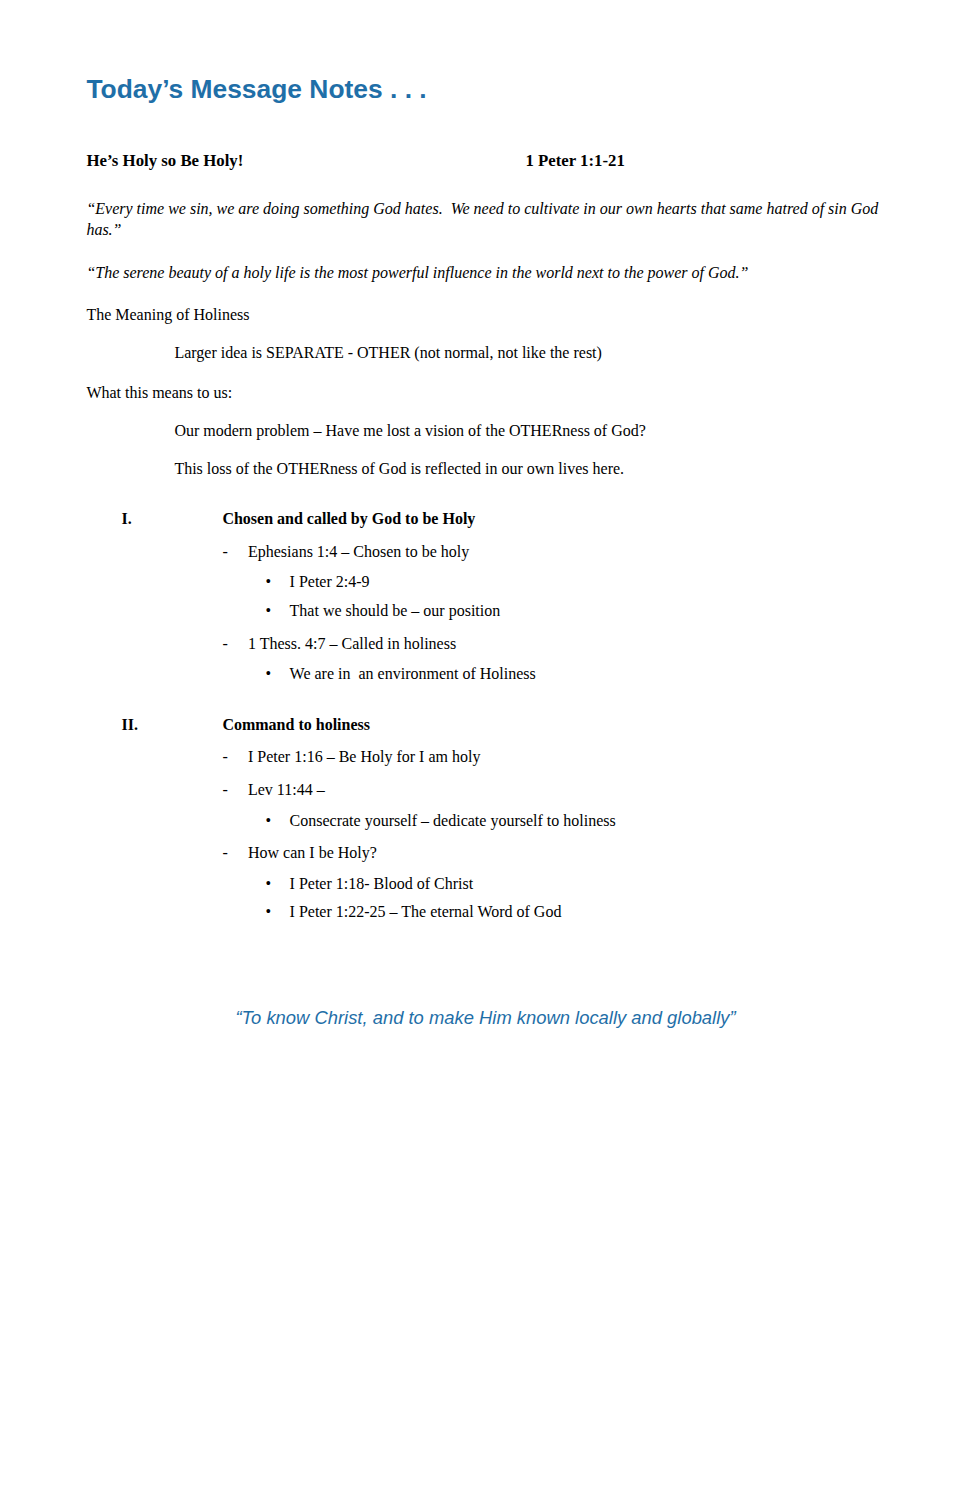Today’s Message Notes . . .
He’s Holy so Be Holy! 1 Peter 1:1-21
“Every time we sin, we are doing something God hates. We need to cultivate in our own hearts that same hatred of sin God has.”
“The serene beauty of a holy life is the most powerful influence in the world next to the power of God.”
The Meaning of Holiness
Larger idea is SEPARATE - OTHER (not normal, not like the rest)
What this means to us:
Our modern problem – Have me lost a vision of the OTHERness of God?
This loss of the OTHERness of God is reflected in our own lives here.
Chosen and called by God to be Holy
Ephesians 1:4 – Chosen to be holy
I Peter 2:4-9
That we should be – our position
1 Thess. 4:7 – Called in holiness
We are in an environment of Holiness
Command to holiness
I Peter 1:16 – Be Holy for I am holy
Lev 11:44 –
Consecrate yourself – dedicate yourself to holiness
How can I be Holy?
I Peter 1:18- Blood of Christ
I Peter 1:22-25 – The eternal Word of God
“To know Christ, and to make Him known locally and globally”